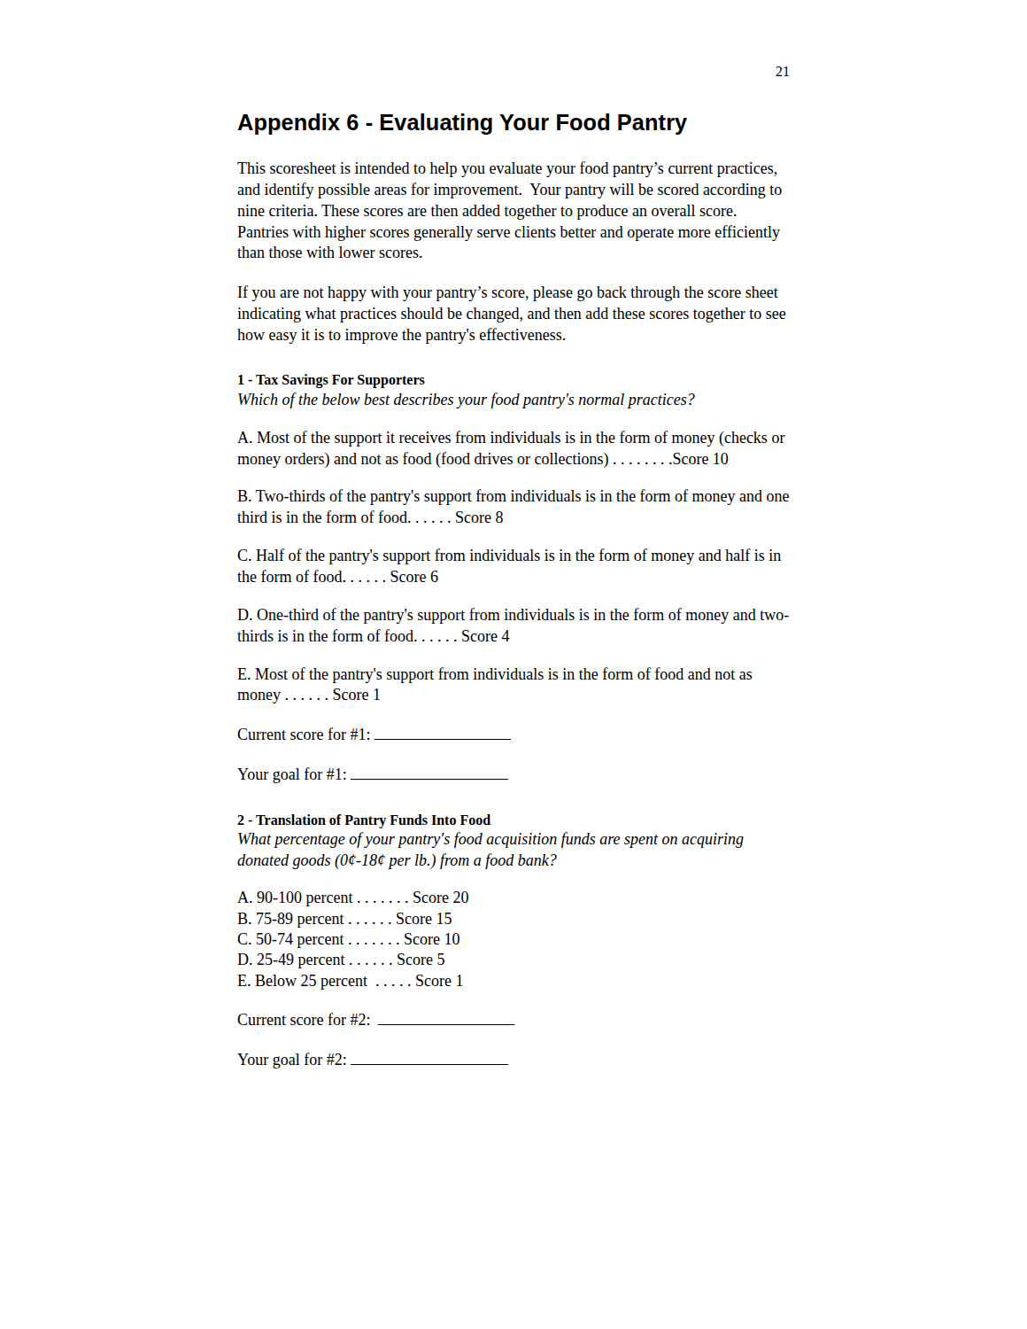21
Appendix 6 - Evaluating Your Food Pantry
This scoresheet is intended to help you evaluate your food pantry’s current practices, and identify possible areas for improvement. Your pantry will be scored according to nine criteria. These scores are then added together to produce an overall score. Pantries with higher scores generally serve clients better and operate more efficiently than those with lower scores.
If you are not happy with your pantry’s score, please go back through the score sheet indicating what practices should be changed, and then add these scores together to see how easy it is to improve the pantry's effectiveness.
1 - Tax Savings For Supporters
Which of the below best describes your food pantry's normal practices?
A. Most of the support it receives from individuals is in the form of money (checks or money orders) and not as food (food drives or collections) . . . . . . . .Score 10
B. Two-thirds of the pantry's support from individuals is in the form of money and one third is in the form of food. . . . . . Score 8
C. Half of the pantry's support from individuals is in the form of money and half is in the form of food. . . . . . Score 6
D. One-third of the pantry's support from individuals is in the form of money and two-thirds is in the form of food. . . . . . Score 4
E. Most of the pantry's support from individuals is in the form of food and not as money . . . . . . Score 1
Current score for #1:
Your goal for #1:
2 - Translation of Pantry Funds Into Food
What percentage of your pantry's food acquisition funds are spent on acquiring donated goods (0¢-18¢ per lb.) from a food bank?
A. 90-100 percent . . . . . . . Score 20
B. 75-89 percent . . . . . . Score 15
C. 50-74 percent . . . . . . . Score 10
D. 25-49 percent . . . . . . Score 5
E. Below 25 percent . . . . . Score 1
Current score for #2:
Your goal for #2: